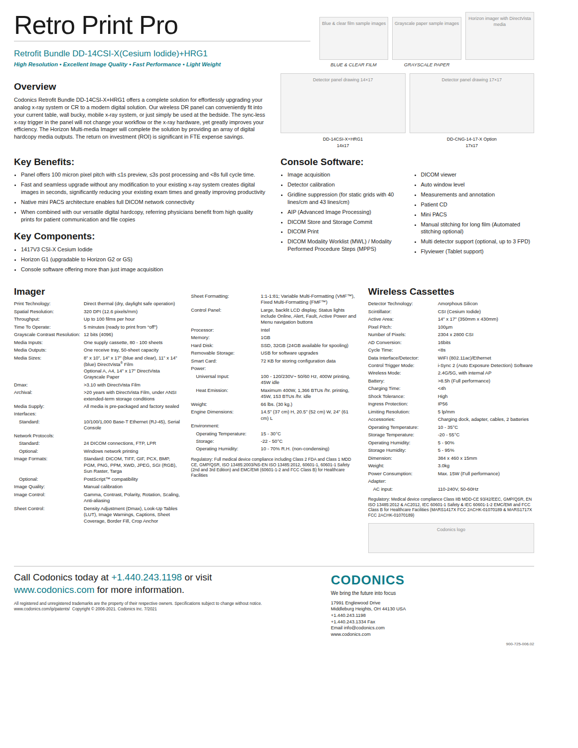Retro Print Pro
Retrofit Bundle DD-14CSI-X(Cesium Iodide)+HRG1
High Resolution • Excellent Image Quality • Fast Performance • Light Weight
Blue & clear film sample images
Grayscale paper sample images
Horizon imager with DirectVista media
BLUE & CLEAR FILM GRAYSCALE PAPER
Overview
Codonics Retrofit Bundle DD-14CSI-X+HRG1 offers a complete solution for effortlessly upgrading your analog x-ray system or CR to a modern digital solution. Our wireless DR panel can conveniently fit into your current table, wall bucky, mobile x-ray system, or just simply be used at the bedside. The sync-less x-ray trigger in the panel will not change your workflow or the x-ray hardware, yet greatly improves your efficiency. The Horizon Multi-media Imager will complete the solution by providing an array of digital hardcopy media outputs. The return on investment (ROI) is significant in FTE expense savings.
Detector panel drawing 14×17
Detector panel drawing 17×17
DD-14CSI-X+HRG1
14x17 DD-CNG-14-17-X Option
17x17
Key Benefits:
Panel offers 100 micron pixel pitch with ≤1s preview, ≤3s post processing and <8s full cycle time.
Fast and seamless upgrade without any modification to your existing x-ray system creates digital images in seconds, significantly reducing your existing exam times and greatly improving productivity
Native mini PACS architecture enables full DICOM network connectivity
When combined with our versatile digital hardcopy, referring physicians benefit from high quality prints for patient communication and file copies
Key Components:
1417V3 CSI-X Cesium Iodide
Horizon G1 (upgradable to Horizon G2 or GS)
Console software offering more than just image acquisition
Console Software:
Image acquisition
Detector calibration
Gridline suppression (for static grids with 40 lines/cm and 43 lines/cm)
AIP (Advanced Image Processing)
DICOM Store and Storage Commit
DICOM Print
DICOM Modality Worklist (MWL) / Modality Performed Procedure Steps (MPPS)
DICOM viewer
Auto window level
Measurements and annotation
Patient CD
Mini PACS
Manual stitching for long film (Automated stitching optional)
Multi detector support (optional, up to 3 FPD)
Flyviewer (Tablet support)
Imager
| Print Technology: | Direct thermal (dry, daylight safe operation) |
| Spatial Resolution: | 320 DPI (12.6 pixels/mm) |
| Throughput: | Up to 100 films per hour |
| Time To Operate: | 5 minutes (ready to print from “off”) |
| Grayscale Contrast Resolution: | 12 bits (4096) |
| Media Inputs: | One supply cassette, 80 - 100 sheets |
| Media Outputs: | One receive tray, 50-sheet capacity |
| Media Sizes: | 8” x 10”, 14” x 17” (blue and clear), 11” x 14” (blue) DirectVista ® Film Optional A, A4, 14” x 17” DirectVista Grayscale Paper |
| Dmax: | >3.10 with DirectVista Film |
| Archival: | >20 years with DirectVista Film, under ANSI extended-term storage conditions |
| Media Supply: | All media is pre-packaged and factory sealed |
| Interfaces: | |
| Standard: | 10/100/1,000 Base-T Ethernet (RJ-45), Serial Console |
| Network Protocols: | |
| Standard: | 24 DICOM connections, FTP, LPR |
| Optional: | Windows network printing |
| Image Formats: | Standard: DICOM, TIFF, GIF, PCX, BMP, PGM, PNG, PPM, XWD, JPEG, SGI (RGB), Sun Raster, Targa |
| Optional: | PostScript™ compatibility |
| Image Quality: | Manual calibration |
| Image Control: | Gamma, Contrast, Polarity, Rotation, Scaling, Anti-aliasing |
| Sheet Control: | Density Adjustment (Dmax), Look-Up Tables (LUT), Image Warnings, Captions, Sheet Coverage, Border Fill, Crop Anchor |
| Sheet Formatting: | 1:1-1:81; Variable Multi-Formatting (VMF™), Fixed Multi-Formatting (FMF™) |
| Control Panel: | Large, backlit LCD display, Status lights include Online, Alert, Fault, Active Power and Menu navigation buttons |
| Processor: | Intel |
| Memory: | 1GB |
| Hard Disk: | SSD, 32GB (24GB available for spooling) |
| Removable Storage: | USB for software upgrades |
| Smart Card: | 72 KB for storing configuration data |
| Power: | |
| Universal Input: | 100 - 120/230V~ 50/60 Hz, 400W printing, 45W idle |
| Heat Emission: | Maximum 400W, 1,366 BTUs /hr. printing, 45W, 153 BTUs /hr. idle |
| Weight: | 66 lbs. (30 kg.) |
| Engine Dimensions: | 14.5” (37 cm) H, 20.5” (52 cm) W, 24” (61 cm) L |
| Environment: | |
| Operating Temperature: | 15 - 30°C |
| Storage: | -22 - 50°C |
| Operating Humidity: | 10 - 70% R.H. (non-condensing) |
Regulatory: Full medical device compliance including Class 2 FDA and Class 1 MDD CE, GMP/QSR, ISO 13485:2003/NS-EN ISO 13485:2012, 60601-1, 60601-1 Safety (2nd and 3rd Edition) and EMC/EMI (60601-1-2 and FCC Class B) for Healthcare Facilities
Wireless Cassettes
| Detector Technology: | Amorphous Silicon |
| Scintillator: | CSI (Cesium Iodide) |
| Active Area: | 14” x 17” (350mm x 430mm) |
| Pixel Pitch: | 100µm |
| Number of Pixels: | 2304 x 2800 CSI |
| AD Conversion: | 16bits |
| Cycle Time: | <8s |
| Data Interface/Detector: | WIFI (802.11ac)/Ethernet |
| Control Trigger Mode: | i-Sync 2 (Auto Exposure Detection) Software |
| Wireless Mode: | 2.4G/5G, with internal AP |
| Battery: | >8.5h (Full performance) |
| Charging Time: | <4h |
| Shock Tolerance: | High |
| Ingress Protection: | IP56 |
| Limiting Resolution: | 5 lp/mm |
| Accessories: | Charging dock, adapter, cables, 2 batteries |
| Operating Temperature: | 10 - 35°C |
| Storage Temperature: | -20 - 55°C |
| Operating Humidity: | 5 - 90% |
| Storage Humidity: | 5 - 95% |
| Dimension: | 384 x 460 x 15mm |
| Weight: | 3.0kg |
| Power Consumption: | Max. 15W (Full performance) |
| Adapter: | |
| AC input: | 110-240V, 50-60Hz |
Regulatory: Medical device compliance Class IIB MDD-CE 93/42/EEC, GMP/QSR, EN ISO 13485:2012 & AC2012, IEC 60601-1 Safety & IEC 60601-1-2 EMC/EMI and FCC Class B for Healthcare Facilities (MARS1417X FCC 2ACHK-01070189 & MARS1717X FCC 2ACHK-01070189)
Codonics logo
Call Codonics today at +1.440.243.1198 or visit
www.codonics.com for more information.
All registered and unregistered trademarks are the property of their respective owners. Specifications subject to change without notice. www.codonics.com/ip/patents/ Copyright © 2006-2021. Codonics Inc. 7/2021
CODONICS
We bring the future into focus
17991 Englewood Drive
Middleburg Heights, OH 44130 USA
+1.440.243.1198
+1.440.243.1334 Fax
Email info@codonics.com
www.codonics.com
900-725-006.02